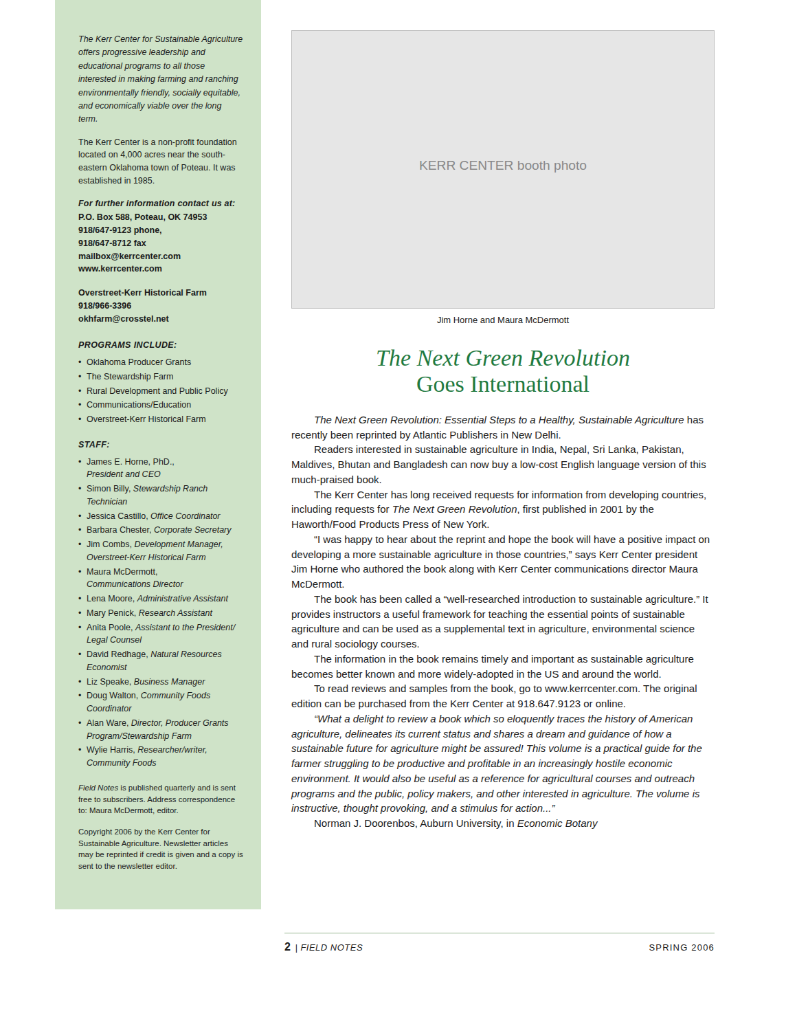The Kerr Center for Sustainable Agriculture offers progressive leadership and educational programs to all those interested in making farming and ranching environmentally friendly, socially equitable, and economically viable over the long term.
The Kerr Center is a non-profit foundation located on 4,000 acres near the south-eastern Oklahoma town of Poteau. It was established in 1985.
For further information contact us at:
P.O. Box 588, Poteau, OK 74953
918/647-9123 phone,
918/647-8712 fax
mailbox@kerrcenter.com
www.kerrcenter.com
Overstreet-Kerr Historical Farm
918/966-3396
okhfarm@crosstel.net
Programs include:
Oklahoma Producer Grants
The Stewardship Farm
Rural Development and Public Policy
Communications/Education
Overstreet-Kerr Historical Farm
Staff:
James E. Horne, PhD.,
President and CEO
Simon Billy, Stewardship Ranch Technician
Jessica Castillo, Office Coordinator
Barbara Chester, Corporate Secretary
Jim Combs, Development Manager, Overstreet-Kerr Historical Farm
Maura McDermott,
Communications Director
Lena Moore, Administrative Assistant
Mary Penick, Research Assistant
Anita Poole, Assistant to the President/ Legal Counsel
David Redhage, Natural Resources Economist
Liz Speake, Business Manager
Doug Walton, Community Foods Coordinator
Alan Ware, Director, Producer Grants Program/Stewardship Farm
Wylie Harris, Researcher/writer, Community Foods
Field Notes is published quarterly and is sent free to subscribers. Address correspondence to: Maura McDermott, editor.
Copyright 2006 by the Kerr Center for Sustainable Agriculture. Newsletter articles may be reprinted if credit is given and a copy is sent to the newsletter editor.
Jim Horne and Maura McDermott
The Next Green Revolution
Goes International
The Next Green Revolution: Essential Steps to a Healthy, Sustainable Agriculture has recently been reprinted by Atlantic Publishers in New Delhi.
Readers interested in sustainable agriculture in India, Nepal, Sri Lanka, Pakistan, Maldives, Bhutan and Bangladesh can now buy a low-cost English language version of this much-praised book.
The Kerr Center has long received requests for information from developing countries, including requests for The Next Green Revolution, first published in 2001 by the Haworth/Food Products Press of New York.
“I was happy to hear about the reprint and hope the book will have a positive impact on developing a more sustainable agriculture in those countries,” says Kerr Center president Jim Horne who authored the book along with Kerr Center communications director Maura McDermott.
The book has been called a “well-researched introduction to sustainable agriculture.” It provides instructors a useful framework for teaching the essential points of sustainable agriculture and can be used as a supplemental text in agriculture, environmental science and rural sociology courses.
The information in the book remains timely and important as sustainable agriculture becomes better known and more widely-adopted in the US and around the world.
To read reviews and samples from the book, go to www.kerrcenter.com. The original edition can be purchased from the Kerr Center at 918.647.9123 or online.
“What a delight to review a book which so eloquently traces the history of American agriculture, delineates its current status and shares a dream and guidance of how a sustainable future for agriculture might be assured! This volume is a practical guide for the farmer struggling to be productive and profitable in an increasingly hostile economic environment. It would also be useful as a reference for agricultural courses and outreach programs and the public, policy makers, and other interested in agriculture. The volume is instructive, thought provoking, and a stimulus for action...”
Norman J. Doorenbos, Auburn University, in Economic Botany
2| FIELD NOTES
SPRING 2006